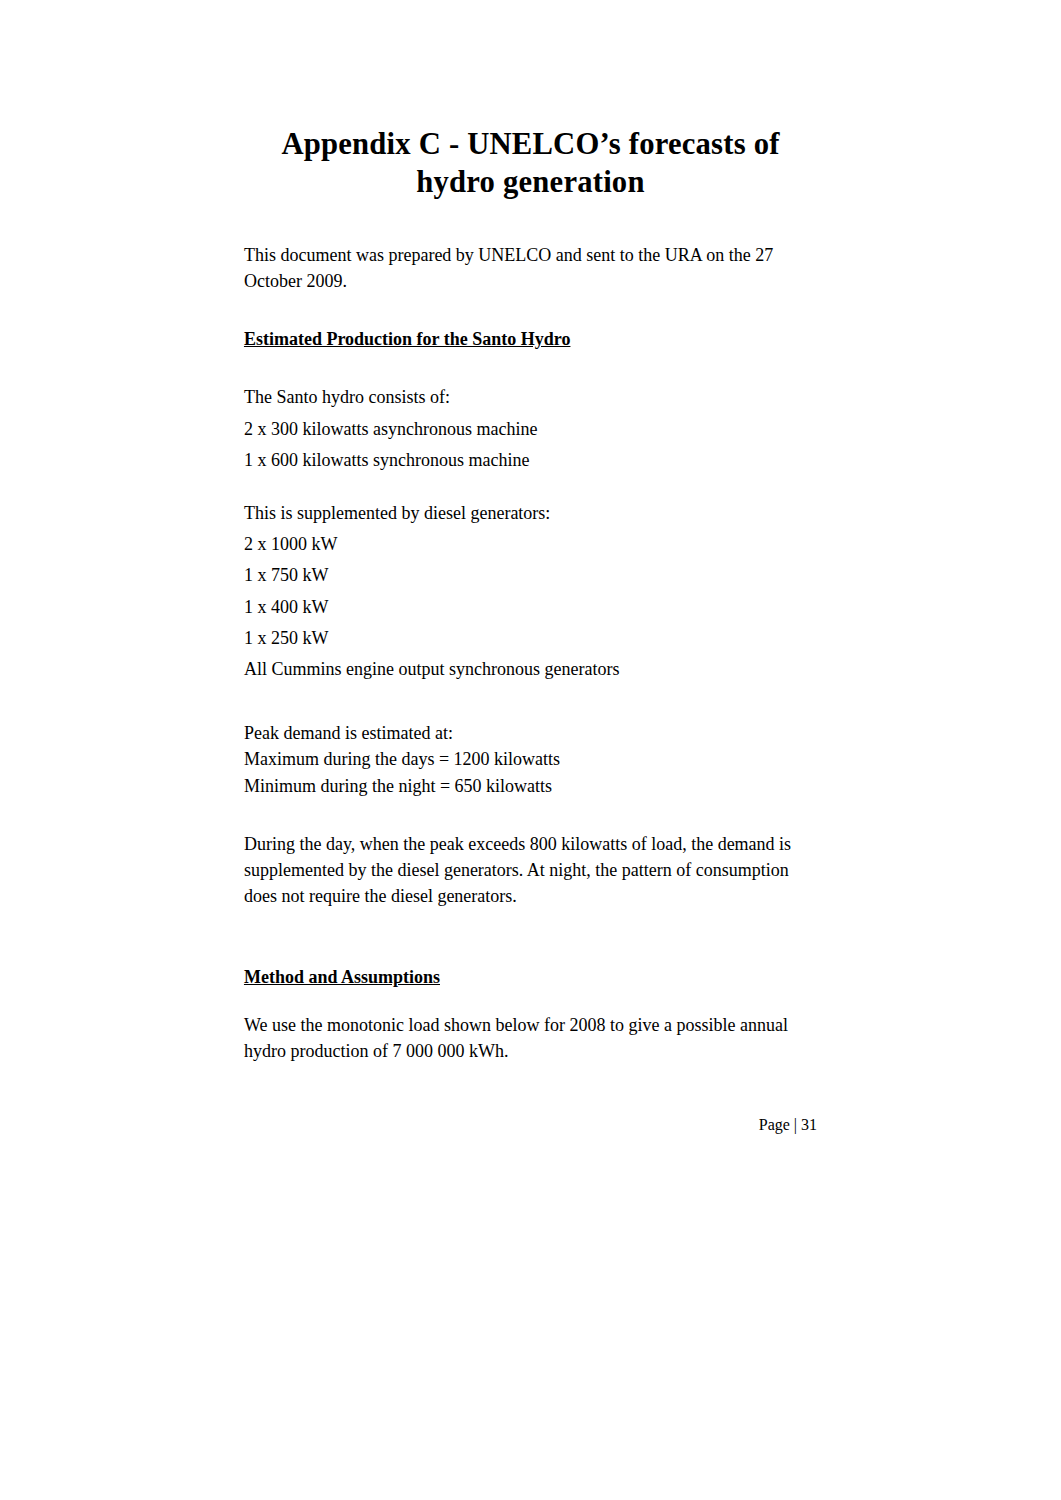Appendix C - UNELCO’s forecasts of hydro generation
This document was prepared by UNELCO and sent to the URA on the 27 October 2009.
Estimated Production for the Santo Hydro
The Santo hydro consists of:
2 x 300 kilowatts asynchronous machine
1 x 600 kilowatts synchronous machine
This is supplemented by diesel generators:
2 x 1000 kW
1 x 750 kW
1 x 400 kW
1 x 250 kW
All Cummins engine output synchronous generators
Peak demand is estimated at:
Maximum during the days = 1200 kilowatts
Minimum during the night = 650 kilowatts
During the day, when the peak exceeds 800 kilowatts of load, the demand is supplemented by the diesel generators. At night, the pattern of consumption does not require the diesel generators.
Method and Assumptions
We use the monotonic load shown below for 2008 to give a possible annual hydro production of 7 000 000 kWh.
Page | 31